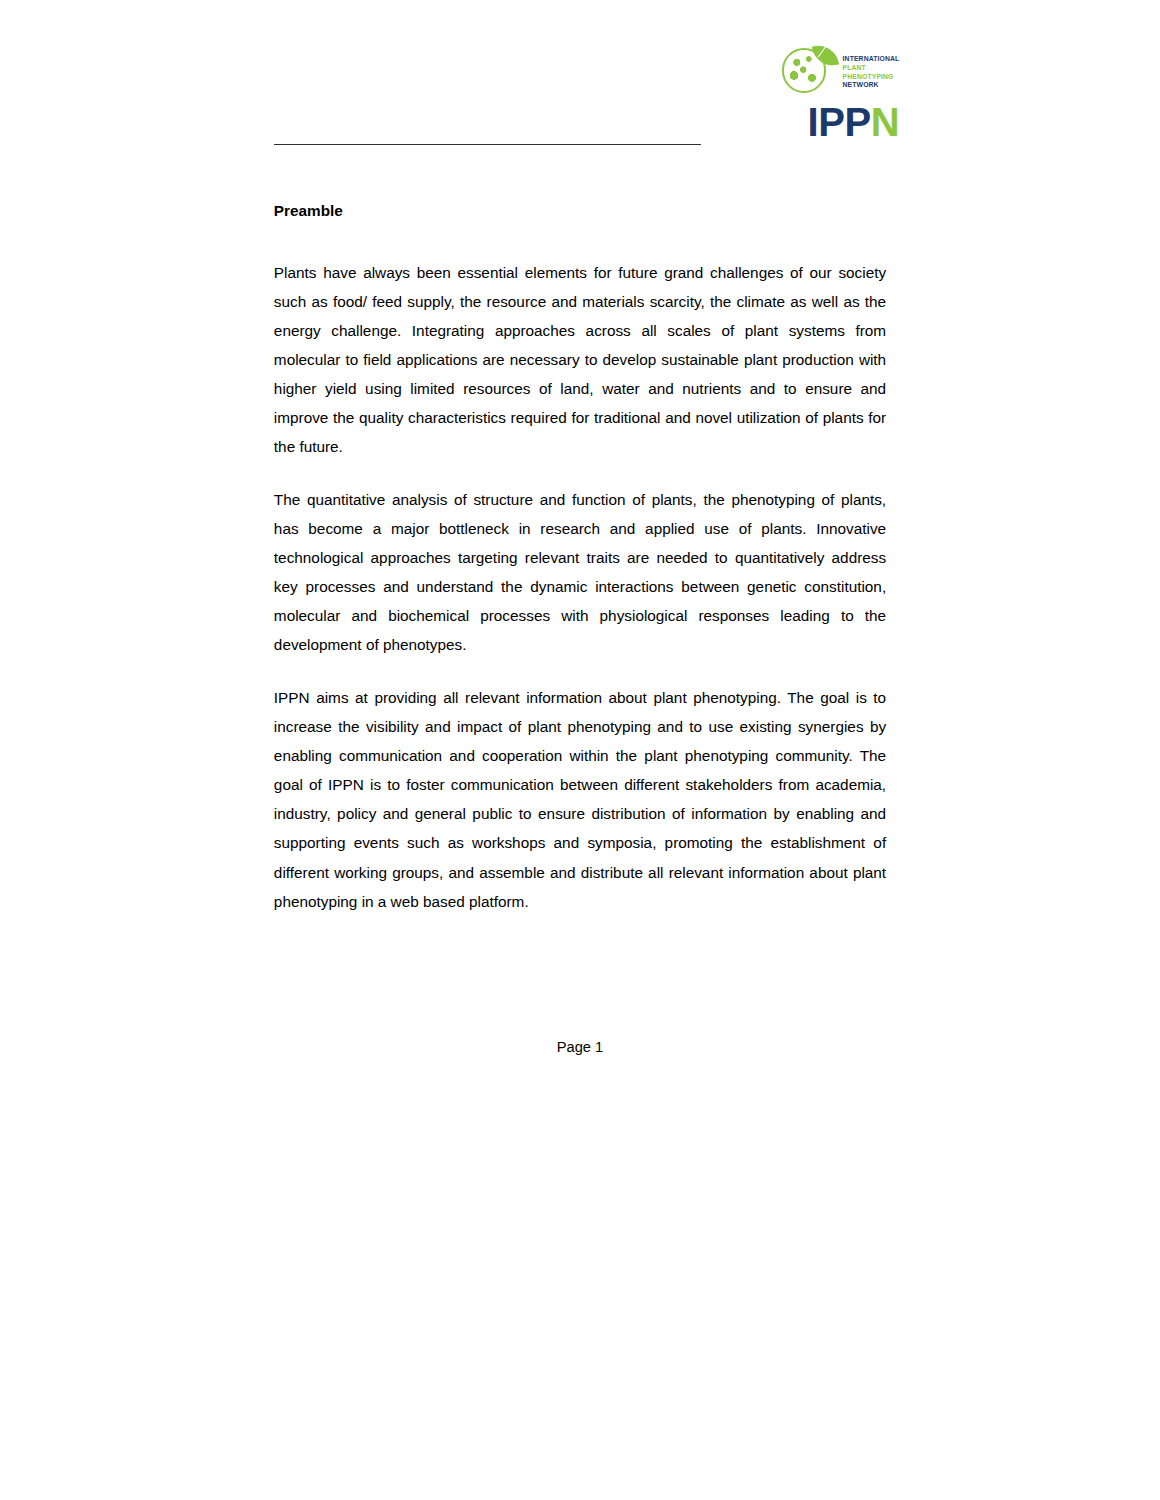International
Plant
Phenotyping
Network IPPN
Preamble
Plants have always been essential elements for future grand challenges of our society such as food/ feed supply, the resource and materials scarcity, the climate as well as the energy challenge. Integrating approaches across all scales of plant systems from molecular to field applications are necessary to develop sustainable plant production with higher yield using limited resources of land, water and nutrients and to ensure and improve the quality characteristics required for traditional and novel utilization of plants for the future.
The quantitative analysis of structure and function of plants, the phenotyping of plants, has become a major bottleneck in research and applied use of plants. Innovative technological approaches targeting relevant traits are needed to quantitatively address key processes and understand the dynamic interactions between genetic constitution, molecular and biochemical processes with physiological responses leading to the development of phenotypes.
IPPN aims at providing all relevant information about plant phenotyping. The goal is to increase the visibility and impact of plant phenotyping and to use existing synergies by enabling communication and cooperation within the plant phenotyping community. The goal of IPPN is to foster communication between different stakeholders from academia, industry, policy and general public to ensure distribution of information by enabling and supporting events such as workshops and symposia, promoting the establishment of different working groups, and assemble and distribute all relevant information about plant phenotyping in a web based platform.
Page 1